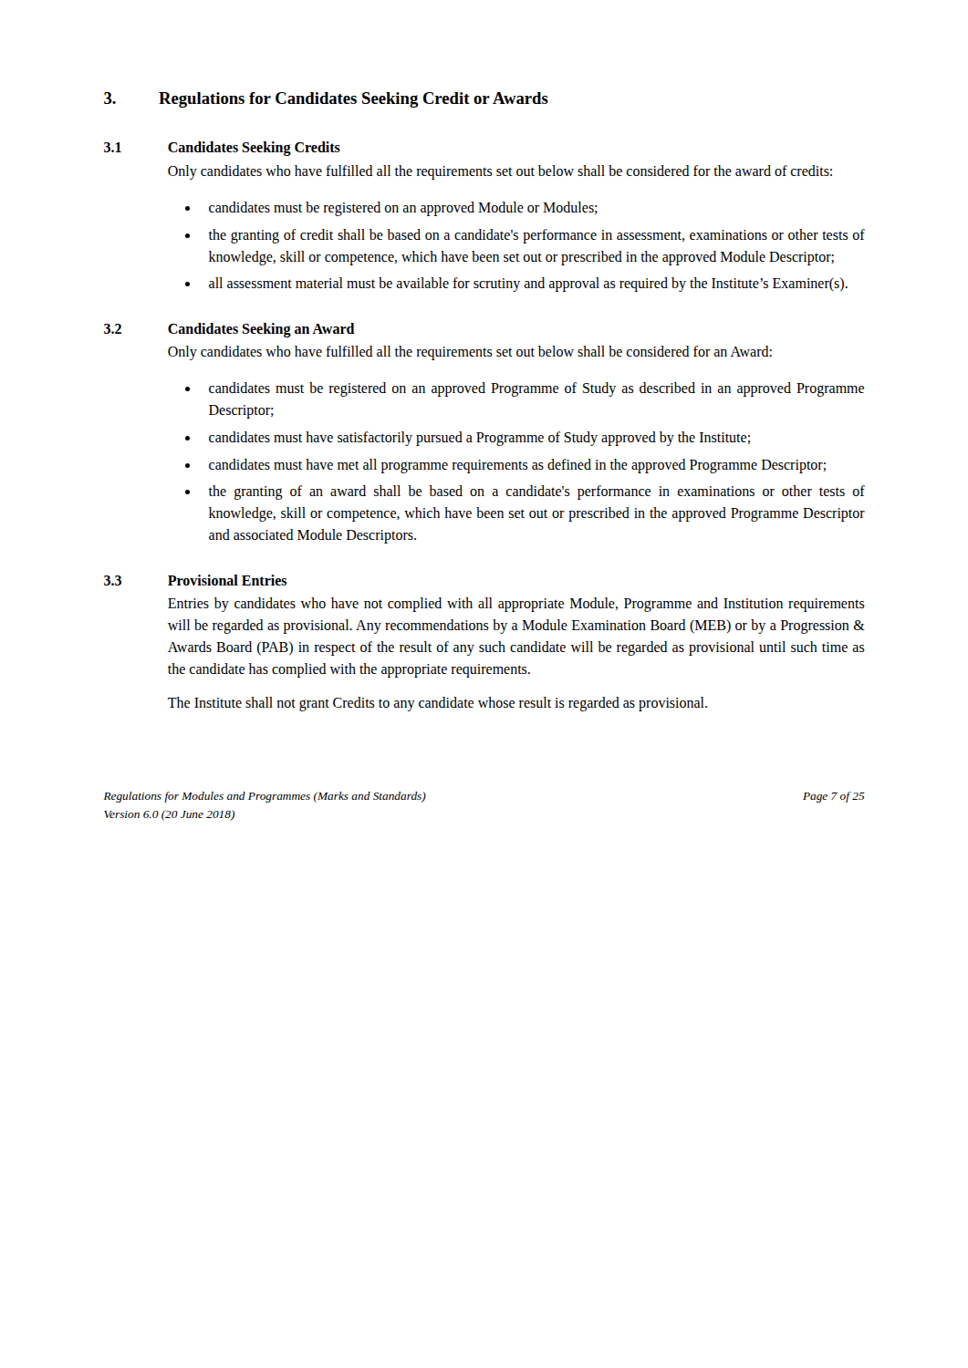3. Regulations for Candidates Seeking Credit or Awards
3.1 Candidates Seeking Credits
Only candidates who have fulfilled all the requirements set out below shall be considered for the award of credits:
candidates must be registered on an approved Module or Modules;
the granting of credit shall be based on a candidate's performance in assessment, examinations or other tests of knowledge, skill or competence, which have been set out or prescribed in the approved Module Descriptor;
all assessment material must be available for scrutiny and approval as required by the Institute’s Examiner(s).
3.2 Candidates Seeking an Award
Only candidates who have fulfilled all the requirements set out below shall be considered for an Award:
candidates must be registered on an approved Programme of Study as described in an approved Programme Descriptor;
candidates must have satisfactorily pursued a Programme of Study approved by the Institute;
candidates must have met all programme requirements as defined in the approved Programme Descriptor;
the granting of an award shall be based on a candidate's performance in examinations or other tests of knowledge, skill or competence, which have been set out or prescribed in the approved Programme Descriptor and associated Module Descriptors.
3.3 Provisional Entries
Entries by candidates who have not complied with all appropriate Module, Programme and Institution requirements will be regarded as provisional. Any recommendations by a Module Examination Board (MEB) or by a Progression & Awards Board (PAB) in respect of the result of any such candidate will be regarded as provisional until such time as the candidate has complied with the appropriate requirements.
The Institute shall not grant Credits to any candidate whose result is regarded as provisional.
Regulations for Modules and Programmes (Marks and Standards)
Version 6.0 (20 June 2018)
Page 7 of 25